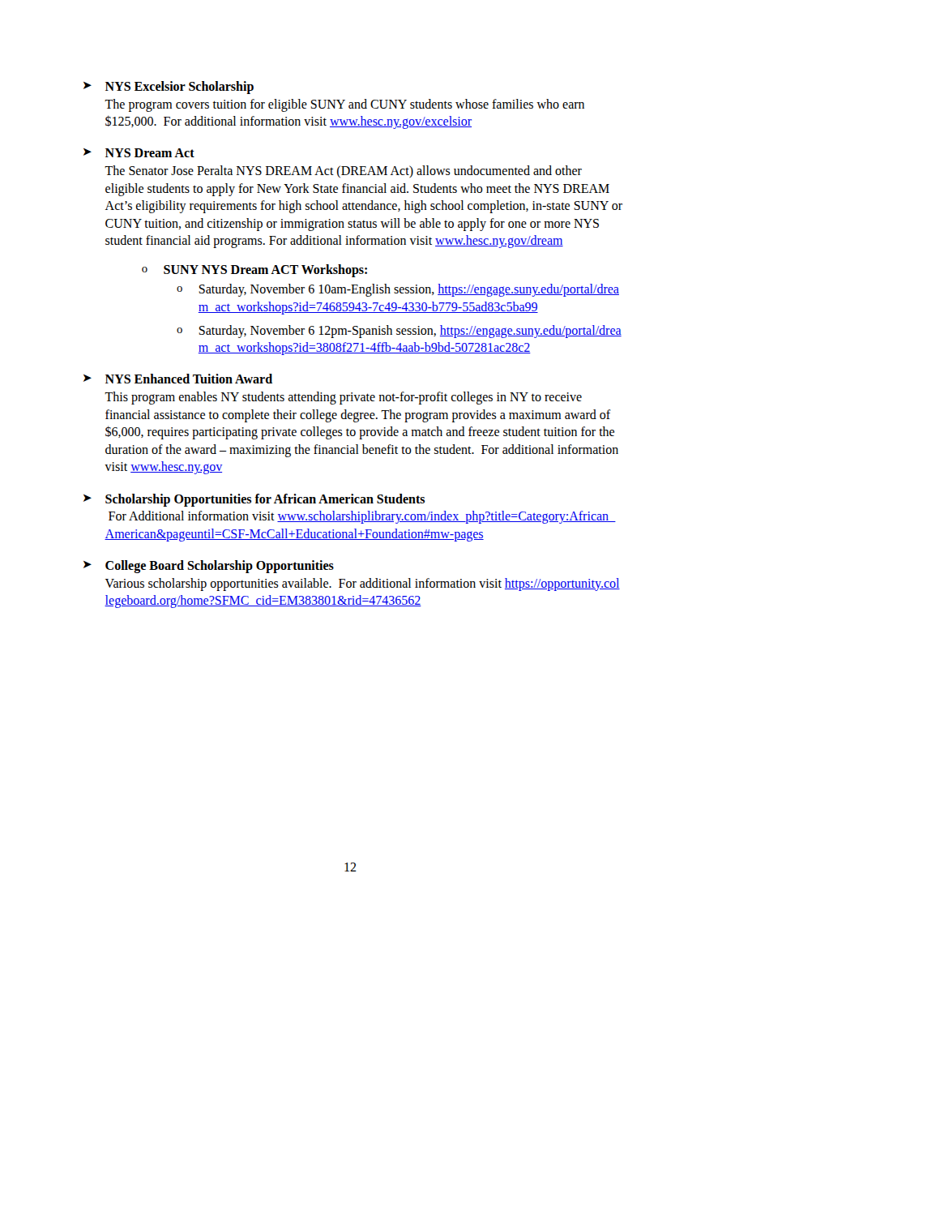NYS Excelsior Scholarship
The program covers tuition for eligible SUNY and CUNY students whose families who earn $125,000. For additional information visit www.hesc.ny.gov/excelsior
NYS Dream Act
The Senator Jose Peralta NYS DREAM Act (DREAM Act) allows undocumented and other eligible students to apply for New York State financial aid. Students who meet the NYS DREAM Act’s eligibility requirements for high school attendance, high school completion, in-state SUNY or CUNY tuition, and citizenship or immigration status will be able to apply for one or more NYS student financial aid programs. For additional information visit www.hesc.ny.gov/dream
SUNY NYS Dream ACT Workshops:
Saturday, November 6 10am-English session, https://engage.suny.edu/portal/dream_act_workshops?id=74685943-7c49-4330-b779-55ad83c5ba99
Saturday, November 6 12pm-Spanish session, https://engage.suny.edu/portal/dream_act_workshops?id=3808f271-4ffb-4aab-b9bd-507281ac28c2
NYS Enhanced Tuition Award
This program enables NY students attending private not-for-profit colleges in NY to receive financial assistance to complete their college degree. The program provides a maximum award of $6,000, requires participating private colleges to provide a match and freeze student tuition for the duration of the award – maximizing the financial benefit to the student. For additional information visit www.hesc.ny.gov
Scholarship Opportunities for African American Students
For Additional information visit www.scholarshiplibrary.com/index_php?title=Category:African_American&pageuntil=CSF-McCall+Educational+Foundation#mw-pages
College Board Scholarship Opportunities
Various scholarship opportunities available. For additional information visit https://opportunity.collegeboard.org/home?SFMC_cid=EM383801&rid=47436562
12